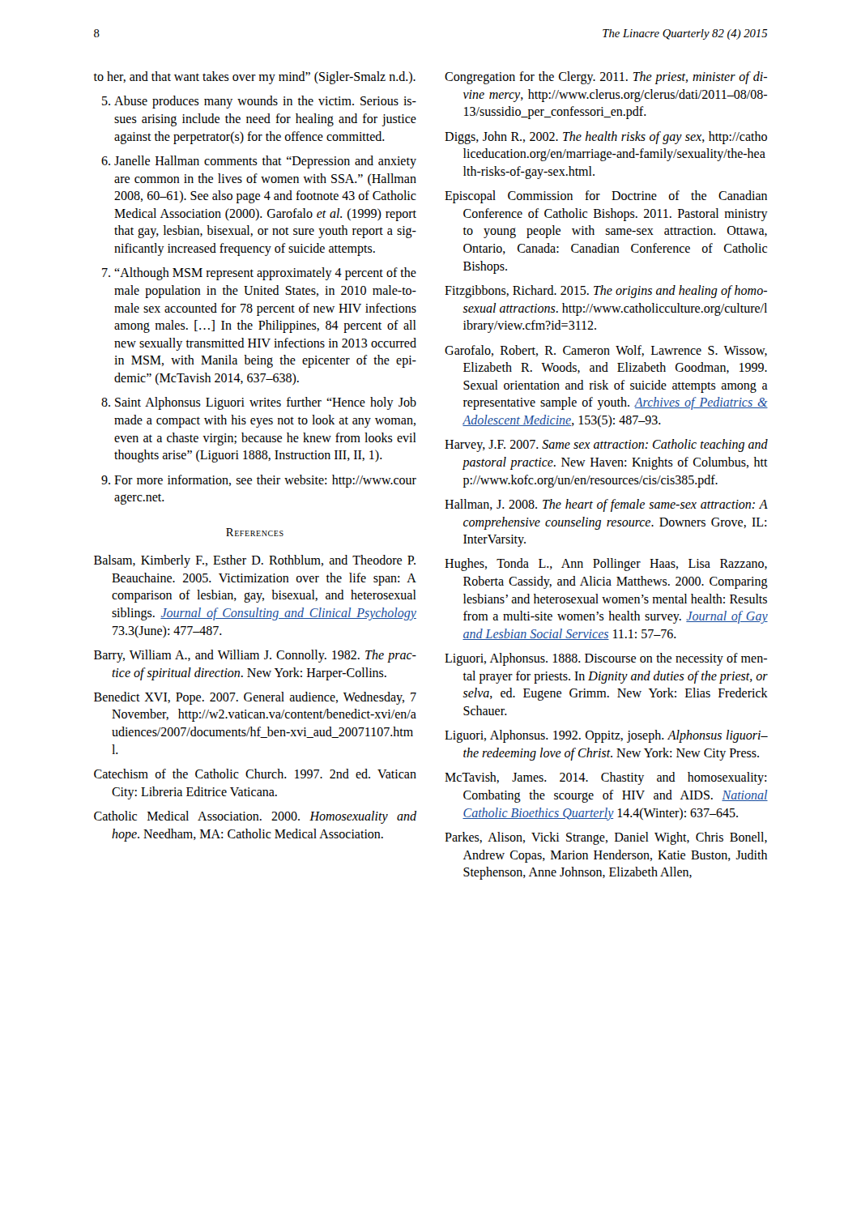8 The Linacre Quarterly 82 (4) 2015
to her, and that want takes over my mind” (Sigler-Smalz n.d.).
Abuse produces many wounds in the victim. Serious issues arising include the need for healing and for justice against the perpetrator(s) for the offence committed.
Janelle Hallman comments that “Depression and anxiety are common in the lives of women with SSA.” (Hallman 2008, 60–61). See also page 4 and footnote 43 of Catholic Medical Association (2000). Garofalo et al. (1999) report that gay, lesbian, bisexual, or not sure youth report a significantly increased frequency of suicide attempts.
“Although MSM represent approximately 4 percent of the male population in the United States, in 2010 male-to-male sex accounted for 78 percent of new HIV infections among males. […] In the Philippines, 84 percent of all new sexually transmitted HIV infections in 2013 occurred in MSM, with Manila being the epicenter of the epidemic” (McTavish 2014, 637–638).
Saint Alphonsus Liguori writes further “Hence holy Job made a compact with his eyes not to look at any woman, even at a chaste virgin; because he knew from looks evil thoughts arise” (Liguori 1888, Instruction III, II, 1).
For more information, see their website: http://www.couragerc.net.
References
Balsam, Kimberly F., Esther D. Rothblum, and Theodore P. Beauchaine. 2005. Victimization over the life span: A comparison of lesbian, gay, bisexual, and heterosexual siblings. Journal of Consulting and Clinical Psychology 73.3(June): 477–487.
Barry, William A., and William J. Connolly. 1982. The practice of spiritual direction. New York: Harper-Collins.
Benedict XVI, Pope. 2007. General audience, Wednesday, 7 November, http://w2.vatican.va/content/benedict-xvi/en/audiences/2007/documents/hf_ben-xvi_aud_20071107.html.
Catechism of the Catholic Church. 1997. 2nd ed. Vatican City: Libreria Editrice Vaticana.
Catholic Medical Association. 2000. Homosexuality and hope. Needham, MA: Catholic Medical Association.
Congregation for the Clergy. 2011. The priest, minister of divine mercy, http://www.clerus.org/clerus/dati/2011–08/08-13/sussidio_per_confessori_en.pdf.
Diggs, John R., 2002. The health risks of gay sex, http://catholiceducation.org/en/marriage-and-family/sexuality/the-health-risks-of-gay-sex.html.
Episcopal Commission for Doctrine of the Canadian Conference of Catholic Bishops. 2011. Pastoral ministry to young people with same-sex attraction. Ottawa, Ontario, Canada: Canadian Conference of Catholic Bishops.
Fitzgibbons, Richard. 2015. The origins and healing of homosexual attractions. http://www.catholicculture.org/culture/library/view.cfm?id=3112.
Garofalo, Robert, R. Cameron Wolf, Lawrence S. Wissow, Elizabeth R. Woods, and Elizabeth Goodman, 1999. Sexual orientation and risk of suicide attempts among a representative sample of youth. Archives of Pediatrics & Adolescent Medicine, 153(5): 487–93.
Harvey, J.F. 2007. Same sex attraction: Catholic teaching and pastoral practice. New Haven: Knights of Columbus, http://www.kofc.org/un/en/resources/cis/cis385.pdf.
Hallman, J. 2008. The heart of female same-sex attraction: A comprehensive counseling resource. Downers Grove, IL: InterVarsity.
Hughes, Tonda L., Ann Pollinger Haas, Lisa Razzano, Roberta Cassidy, and Alicia Matthews. 2000. Comparing lesbians’ and heterosexual women’s mental health: Results from a multi-site women’s health survey. Journal of Gay and Lesbian Social Services 11.1: 57–76.
Liguori, Alphonsus. 1888. Discourse on the necessity of mental prayer for priests. In Dignity and duties of the priest, or selva, ed. Eugene Grimm. New York: Elias Frederick Schauer.
Liguori, Alphonsus. 1992. Oppitz, joseph. Alphonsus liguori–the redeeming love of Christ. New York: New City Press.
McTavish, James. 2014. Chastity and homosexuality: Combating the scourge of HIV and AIDS. National Catholic Bioethics Quarterly 14.4(Winter): 637–645.
Parkes, Alison, Vicki Strange, Daniel Wight, Chris Bonell, Andrew Copas, Marion Henderson, Katie Buston, Judith Stephenson, Anne Johnson, Elizabeth Allen,